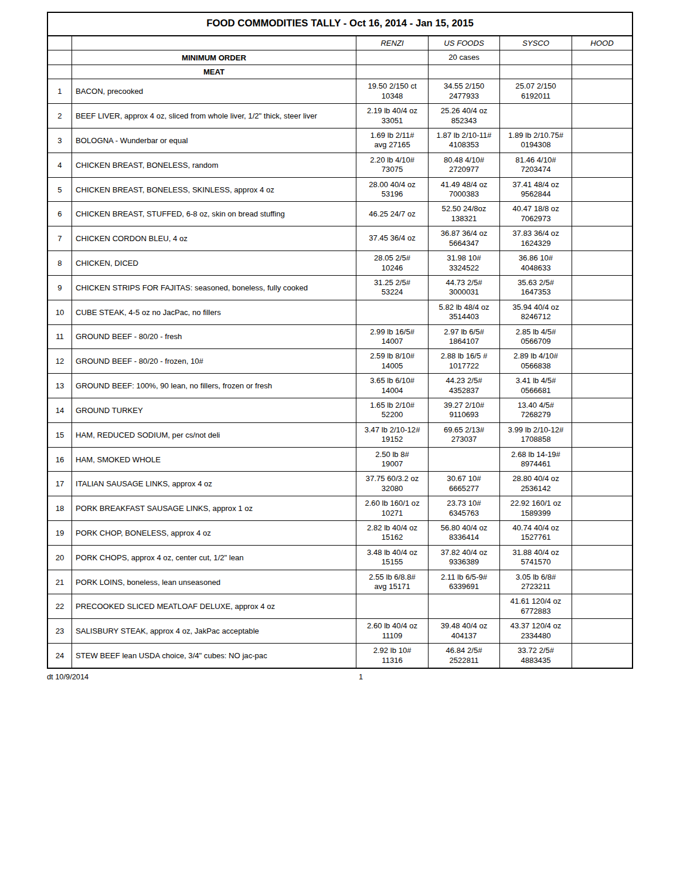FOOD COMMODITIES TALLY - Oct 16, 2014 - Jan 15, 2015
| | | RENZI | US FOODS | SYSCO | HOOD |
| --- | --- | --- | --- | --- | --- |
| | MINIMUM ORDER | | 20 cases | | |
| | MEAT | | | | |
| 1 | BACON, precooked | 19.50 2/150 ct 10348 | 34.55 2/150 2477933 | 25.07 2/150 6192011 | |
| 2 | BEEF LIVER, approx 4 oz, sliced from whole liver, 1/2" thick, steer liver | 2.19 lb 40/4 oz 33051 | 25.26 40/4 oz 852343 | | |
| 3 | BOLOGNA - Wunderbar or equal | 1.69 lb 2/11# avg 27165 | 1.87 lb 2/10-11# 4108353 | 1.89 lb 2/10.75# 0194308 | |
| 4 | CHICKEN BREAST, BONELESS, random | 2.20 lb 4/10# 73075 | 80.48 4/10# 2720977 | 81.46 4/10# 7203474 | |
| 5 | CHICKEN BREAST, BONELESS, SKINLESS, approx 4 oz | 28.00 40/4 oz 53196 | 41.49 48/4 oz 7000383 | 37.41 48/4 oz 9562844 | |
| 6 | CHICKEN BREAST, STUFFED, 6-8 oz, skin on bread stuffing | 46.25 24/7 oz | 52.50 24/8oz 138321 | 40.47 18/8 oz 7062973 | |
| 7 | CHICKEN CORDON BLEU, 4 oz | 37.45 36/4 oz | 36.87 36/4 oz 5664347 | 37.83 36/4 oz 1624329 | |
| 8 | CHICKEN, DICED | 28.05 2/5# 10246 | 31.98 10# 3324522 | 36.86 10# 4048633 | |
| 9 | CHICKEN STRIPS FOR FAJITAS: seasoned, boneless, fully cooked | 31.25 2/5# 53224 | 44.73 2/5# 3000031 | 35.63 2/5# 1647353 | |
| 10 | CUBE STEAK, 4-5 oz no JacPac, no fillers | | 5.82 lb 48/4 oz 3514403 | 35.94 40/4 oz 8246712 | |
| 11 | GROUND BEEF - 80/20 - fresh | 2.99 lb 16/5# 14007 | 2.97 lb 6/5# 1864107 | 2.85 lb 4/5# 0566709 | |
| 12 | GROUND BEEF - 80/20 - frozen, 10# | 2.59 lb 8/10# 14005 | 2.88 lb 16/5 # 1017722 | 2.89 lb 4/10# 0566838 | |
| 13 | GROUND BEEF: 100%, 90 lean, no fillers, frozen or fresh | 3.65 lb 6/10# 14004 | 44.23 2/5# 4352837 | 3.41 lb 4/5# 0566681 | |
| 14 | GROUND TURKEY | 1.65 lb 2/10# 52200 | 39.27 2/10# 9110693 | 13.40 4/5# 7268279 | |
| 15 | HAM, REDUCED SODIUM, per cs/not deli | 3.47 lb 2/10-12# 19152 | 69.65 2/13# 273037 | 3.99 lb 2/10-12# 1708858 | |
| 16 | HAM, SMOKED WHOLE | 2.50 lb 8# 19007 | | 2.68 lb 14-19# 8974461 | |
| 17 | ITALIAN SAUSAGE LINKS, approx 4 oz | 37.75 60/3.2 oz 32080 | 30.67 10# 6665277 | 28.80 40/4 oz 2536142 | |
| 18 | PORK BREAKFAST SAUSAGE LINKS, approx 1 oz | 2.60 lb 160/1 oz 10271 | 23.73 10# 6345763 | 22.92 160/1 oz 1589399 | |
| 19 | PORK CHOP, BONELESS, approx 4 oz | 2.82 lb 40/4 oz 15162 | 56.80 40/4 oz 8336414 | 40.74 40/4 oz 1527761 | |
| 20 | PORK CHOPS, approx 4 oz, center cut, 1/2" lean | 3.48 lb 40/4 oz 15155 | 37.82 40/4 oz 9336389 | 31.88 40/4 oz 5741570 | |
| 21 | PORK LOINS, boneless, lean unseasoned | 2.55 lb 6/8.8# avg 15171 | 2.11 lb 6/5-9# 6339691 | 3.05 lb 6/8# 2723211 | |
| 22 | PRECOOKED SLICED MEATLOAF DELUXE, approx 4 oz | | | 41.61 120/4 oz 6772883 | |
| 23 | SALISBURY STEAK, approx 4 oz, JakPac acceptable | 2.60 lb 40/4 oz 11109 | 39.48 40/4 oz 404137 | 43.37 120/4 oz 2334480 | |
| 24 | STEW BEEF lean USDA choice, 3/4" cubes: NO jac-pac | 2.92 lb 10# 11316 | 46.84 2/5# 2522811 | 33.72 2/5# 4883435 | |
dt 10/9/2014 1